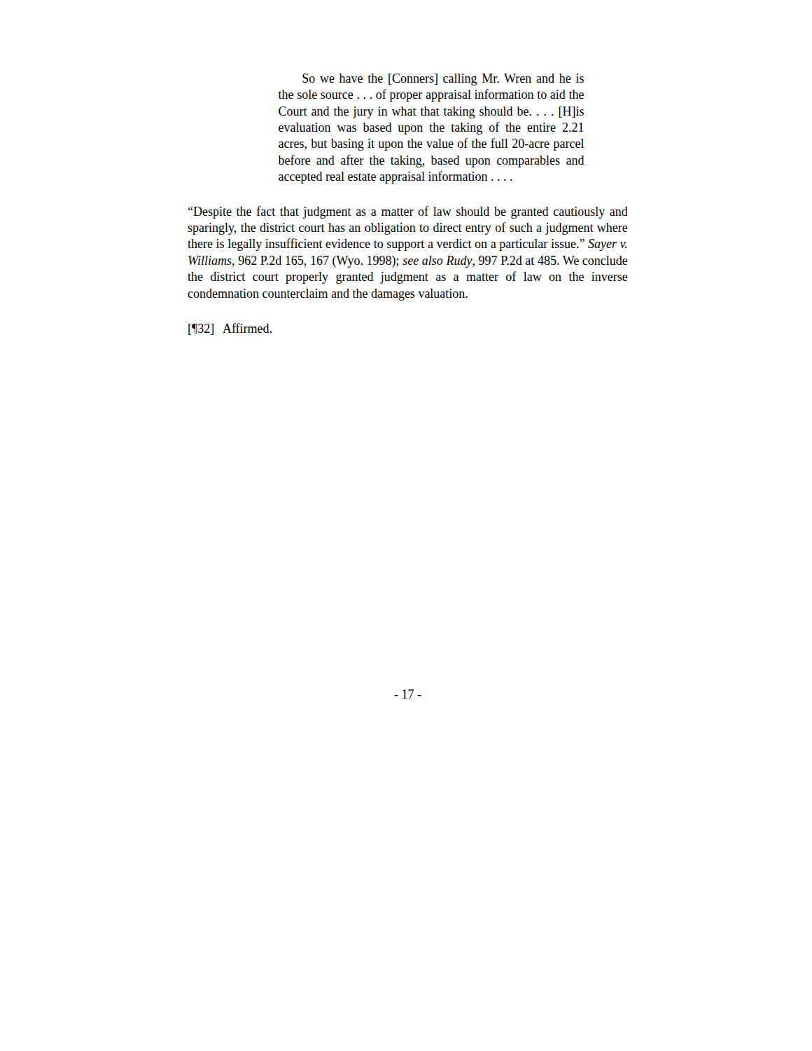So we have the [Conners] calling Mr. Wren and he is the sole source . . . of proper appraisal information to aid the Court and the jury in what that taking should be. . . . [H]is evaluation was based upon the taking of the entire 2.21 acres, but basing it upon the value of the full 20-acre parcel before and after the taking, based upon comparables and accepted real estate appraisal information . . . .
“Despite the fact that judgment as a matter of law should be granted cautiously and sparingly, the district court has an obligation to direct entry of such a judgment where there is legally insufficient evidence to support a verdict on a particular issue.” Sayer v. Williams, 962 P.2d 165, 167 (Wyo. 1998); see also Rudy, 997 P.2d at 485. We conclude the district court properly granted judgment as a matter of law on the inverse condemnation counterclaim and the damages valuation.
[¶32] Affirmed.
- 17 -